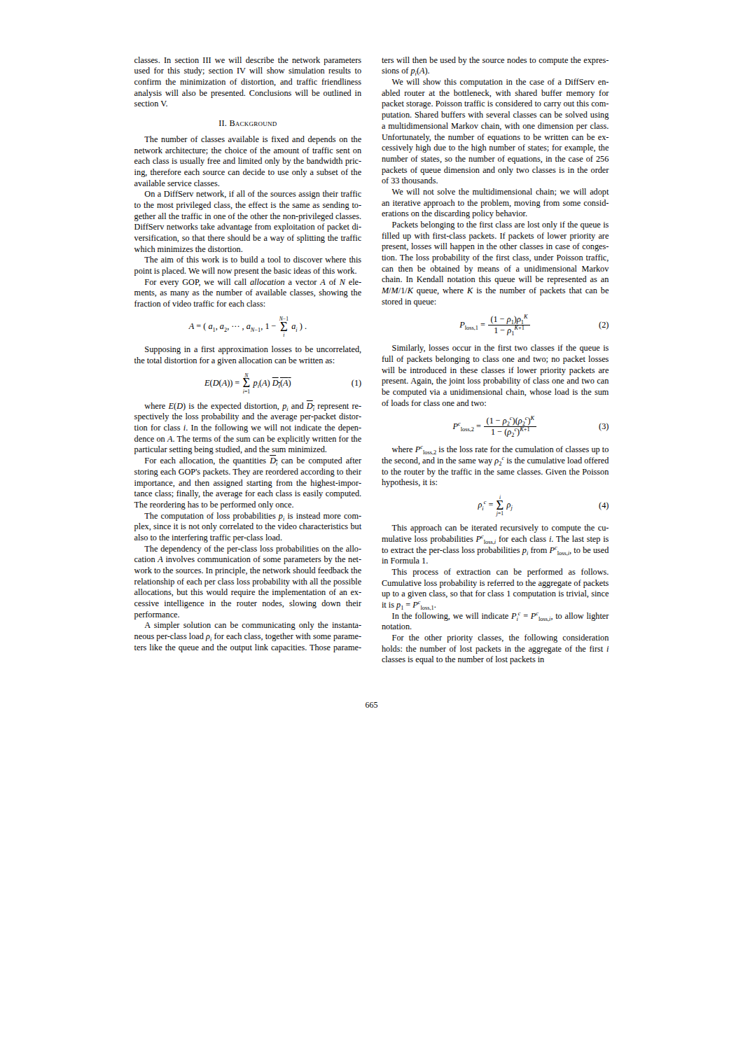classes. In section III we will describe the network parameters used for this study; section IV will show simulation results to confirm the minimization of distortion, and traffic friendliness analysis will also be presented. Conclusions will be outlined in section V.
II. Background
The number of classes available is fixed and depends on the network architecture; the choice of the amount of traffic sent on each class is usually free and limited only by the bandwidth pricing, therefore each source can decide to use only a subset of the available service classes.
On a DiffServ network, if all of the sources assign their traffic to the most privileged class, the effect is the same as sending together all the traffic in one of the other the non-privileged classes. DiffServ networks take advantage from exploitation of packet diversification, so that there should be a way of splitting the traffic which minimizes the distortion.
The aim of this work is to build a tool to discover where this point is placed. We will now present the basic ideas of this work.
For every GOP, we will call allocation a vector A of N elements, as many as the number of available classes, showing the fraction of video traffic for each class:
A = ( a1, a2, ··· , aN−1, 1 − N−1 Σi ai ) .
Supposing in a first approximation losses to be uncorrelated, the total distortion for a given allocation can be written as:
E(D(A)) = NΣi=1 pi(A) Di(A) (1)
where E(D) is the expected distortion, pi and Di represent respectively the loss probability and the average per-packet distortion for class i. In the following we will not indicate the dependence on A. The terms of the sum can be explicitly written for the particular setting being studied, and the sum minimized.
For each allocation, the quantities Di can be computed after storing each GOP's packets. They are reordered according to their importance, and then assigned starting from the highest-importance class; finally, the average for each class is easily computed. The reordering has to be performed only once.
The computation of loss probabilities pi is instead more complex, since it is not only correlated to the video characteristics but also to the interfering traffic per-class load.
The dependency of the per-class loss probabilities on the allocation A involves communication of some parameters by the network to the sources. In principle, the network should feedback the relationship of each per class loss probability with all the possible allocations, but this would require the implementation of an excessive intelligence in the router nodes, slowing down their performance.
A simpler solution can be communicating only the instantaneous per-class load ρi for each class, together with some parameters like the queue and the output link capacities. Those parameters will then be used by the source nodes to compute the expressions of pi(A).
We will show this computation in the case of a DiffServ enabled router at the bottleneck, with shared buffer memory for packet storage. Poisson traffic is considered to carry out this computation. Shared buffers with several classes can be solved using a multidimensional Markov chain, with one dimension per class. Unfortunately, the number of equations to be written can be excessively high due to the high number of states; for example, the number of states, so the number of equations, in the case of 256 packets of queue dimension and only two classes is in the order of 33 thousands.
We will not solve the multidimensional chain; we will adopt an iterative approach to the problem, moving from some considerations on the discarding policy behavior.
Packets belonging to the first class are lost only if the queue is filled up with first-class packets. If packets of lower priority are present, losses will happen in the other classes in case of congestion. The loss probability of the first class, under Poisson traffic, can then be obtained by means of a unidimensional Markov chain. In Kendall notation this queue will be represented as an M/M/1/K queue, where K is the number of packets that can be stored in queue:
Ploss,1 = (1 − ρ1)ρ1K 1 − ρ1K+1 (2)
Similarly, losses occur in the first two classes if the queue is full of packets belonging to class one and two; no packet losses will be introduced in these classes if lower priority packets are present. Again, the joint loss probability of class one and two can be computed via a unidimensional chain, whose load is the sum of loads for class one and two:
Pcloss,2 = (1 − ρ2c)(ρ2c)K 1 − (ρ2c)K+1 (3)
where Pcloss,2 is the loss rate for the cumulation of classes up to the second, and in the same way ρ2c is the cumulative load offered to the router by the traffic in the same classes. Given the Poisson hypothesis, it is:
ρic = iΣj=1 ρj (4)
This approach can be iterated recursively to compute the cumulative loss probabilities Pcloss,i for each class i. The last step is to extract the per-class loss probabilities pi from Pcloss,i, to be used in Formula 1.
This process of extraction can be performed as follows. Cumulative loss probability is referred to the aggregate of packets up to a given class, so that for class 1 computation is trivial, since it is p1 = Pcloss,1.
In the following, we will indicate Pic = Pcloss,i, to allow lighter notation.
For the other priority classes, the following consideration holds: the number of lost packets in the aggregate of the first i classes is equal to the number of lost packets in
665